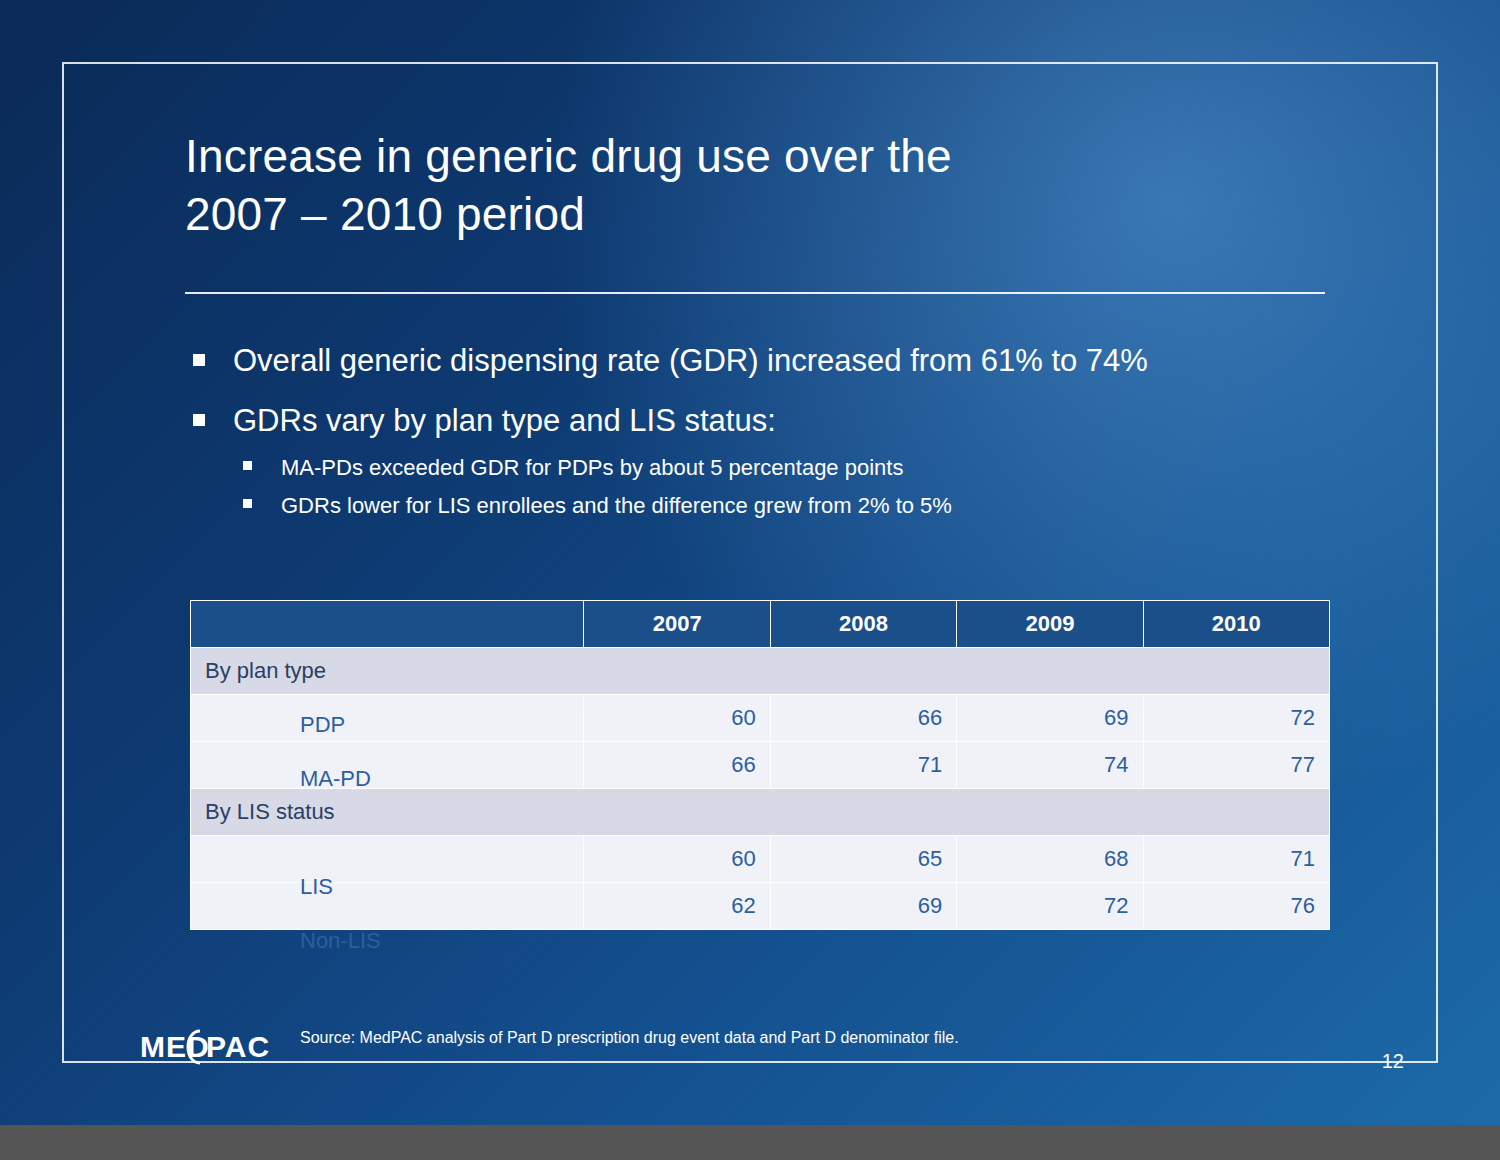Increase in generic drug use over the
2007 – 2010 period
Overall generic dispensing rate (GDR) increased from 61% to 74%
GDRs vary by plan type and LIS status:
MA-PDs exceeded GDR for PDPs by about 5 percentage points
GDRs lower for LIS enrollees and the difference grew from 2% to 5%
| | 2007 | 2008 | 2009 | 2010 |
| --- | --- | --- | --- | --- |
| By plan type |
| | 60 | 66 | 69 | 72 |
| | 66 | 71 | 74 | 77 |
| By LIS status |
| | 60 | 65 | 68 | 71 |
| | 62 | 69 | 72 | 76 |
PDP
MA-PD
LIS
Non-LIS
Source: MedPAC analysis of Part D prescription drug event data and Part D denominator file.
12
MED PAC